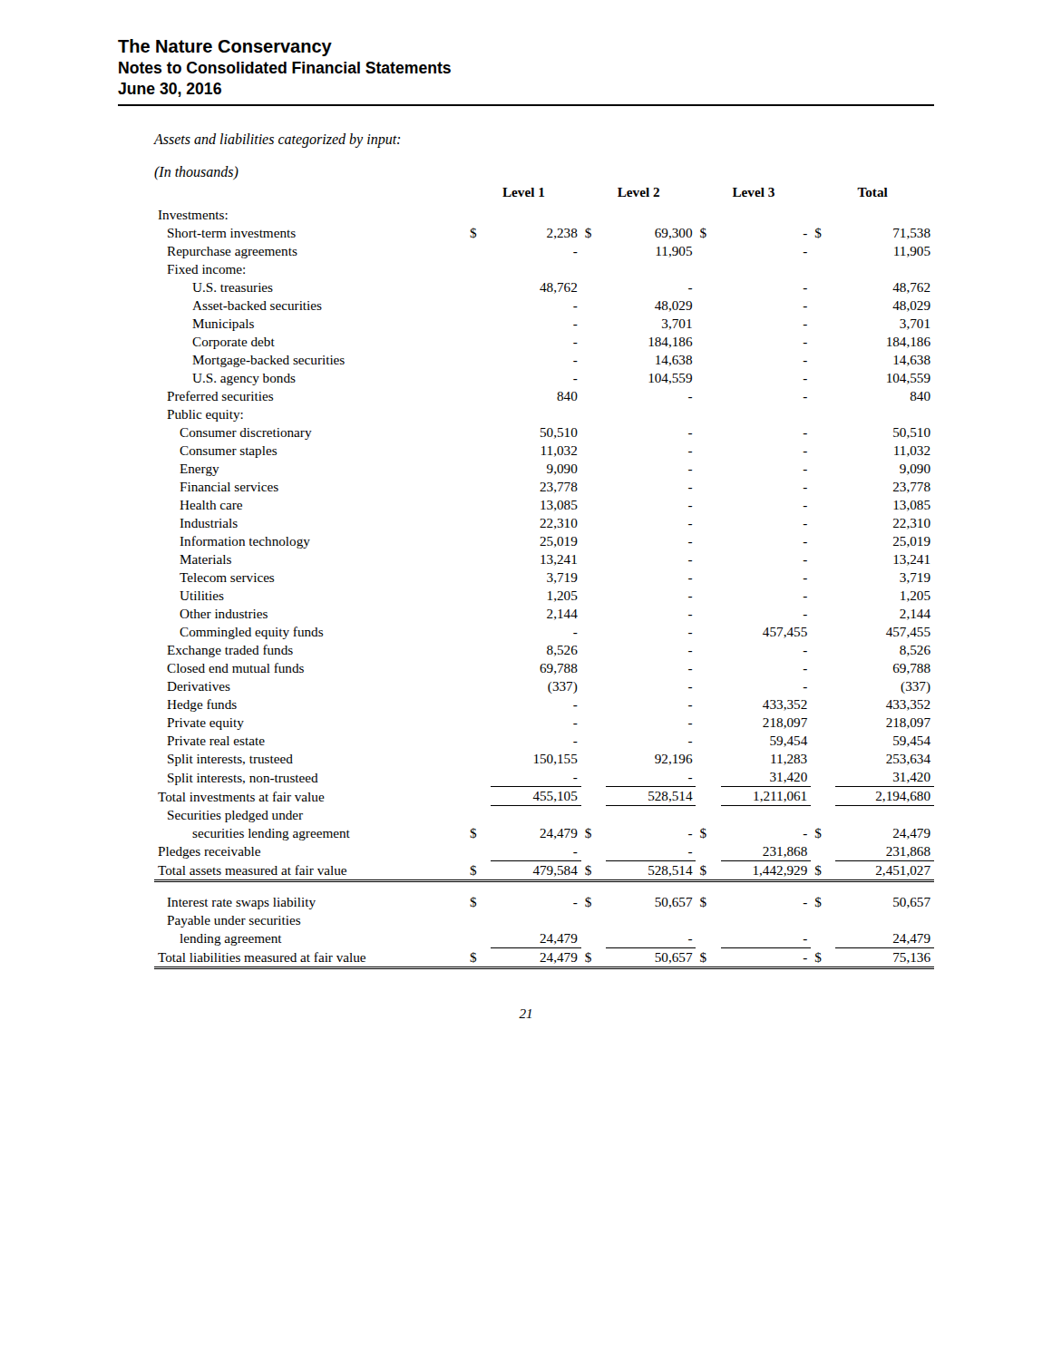The Nature Conservancy
Notes to Consolidated Financial Statements
June 30, 2016
Assets and liabilities categorized by input:
(In thousands)
| | Level 1 | Level 2 | Level 3 | Total |
| --- | --- | --- | --- | --- |
| Investments: | | | | | | | | |
| Short-term investments | $ | 2,238 | $ | 69,300 | $ | - | $ | 71,538 |
| Repurchase agreements | | - | | 11,905 | | - | | 11,905 |
| Fixed income: | | | | | | | | |
| U.S. treasuries | | 48,762 | | - | | - | | 48,762 |
| Asset-backed securities | | - | | 48,029 | | - | | 48,029 |
| Municipals | | - | | 3,701 | | - | | 3,701 |
| Corporate debt | | - | | 184,186 | | - | | 184,186 |
| Mortgage-backed securities | | - | | 14,638 | | - | | 14,638 |
| U.S. agency bonds | | - | | 104,559 | | - | | 104,559 |
| Preferred securities | | 840 | | - | | - | | 840 |
| Public equity: | | | | | | | | |
| Consumer discretionary | | 50,510 | | - | | - | | 50,510 |
| Consumer staples | | 11,032 | | - | | - | | 11,032 |
| Energy | | 9,090 | | - | | - | | 9,090 |
| Financial services | | 23,778 | | - | | - | | 23,778 |
| Health care | | 13,085 | | - | | - | | 13,085 |
| Industrials | | 22,310 | | - | | - | | 22,310 |
| Information technology | | 25,019 | | - | | - | | 25,019 |
| Materials | | 13,241 | | - | | - | | 13,241 |
| Telecom services | | 3,719 | | - | | - | | 3,719 |
| Utilities | | 1,205 | | - | | - | | 1,205 |
| Other industries | | 2,144 | | - | | - | | 2,144 |
| Commingled equity funds | | - | | - | | 457,455 | | 457,455 |
| Exchange traded funds | | 8,526 | | - | | - | | 8,526 |
| Closed end mutual funds | | 69,788 | | - | | - | | 69,788 |
| Derivatives | | (337) | | - | | - | | (337) |
| Hedge funds | | - | | - | | 433,352 | | 433,352 |
| Private equity | | - | | - | | 218,097 | | 218,097 |
| Private real estate | | - | | - | | 59,454 | | 59,454 |
| Split interests, trusteed | | 150,155 | | 92,196 | | 11,283 | | 253,634 |
| Split interests, non-trusteed | | - | | - | | 31,420 | | 31,420 |
| Total investments at fair value | | 455,105 | | 528,514 | | 1,211,061 | | 2,194,680 |
| Securities pledged under | | | | | | | | |
| securities lending agreement | $ | 24,479 | $ | - | $ | - | $ | 24,479 |
| Pledges receivable | | - | | - | | 231,868 | | 231,868 |
| Total assets measured at fair value | $ | 479,584 | $ | 528,514 | $ | 1,442,929 | $ | 2,451,027 |
| Interest rate swaps liability | $ | - | $ | 50,657 | $ | - | $ | 50,657 |
| Payable under securities | | | | | | | | |
| lending agreement | | 24,479 | | - | | - | | 24,479 |
| Total liabilities measured at fair value | $ | 24,479 | $ | 50,657 | $ | - | $ | 75,136 |
21